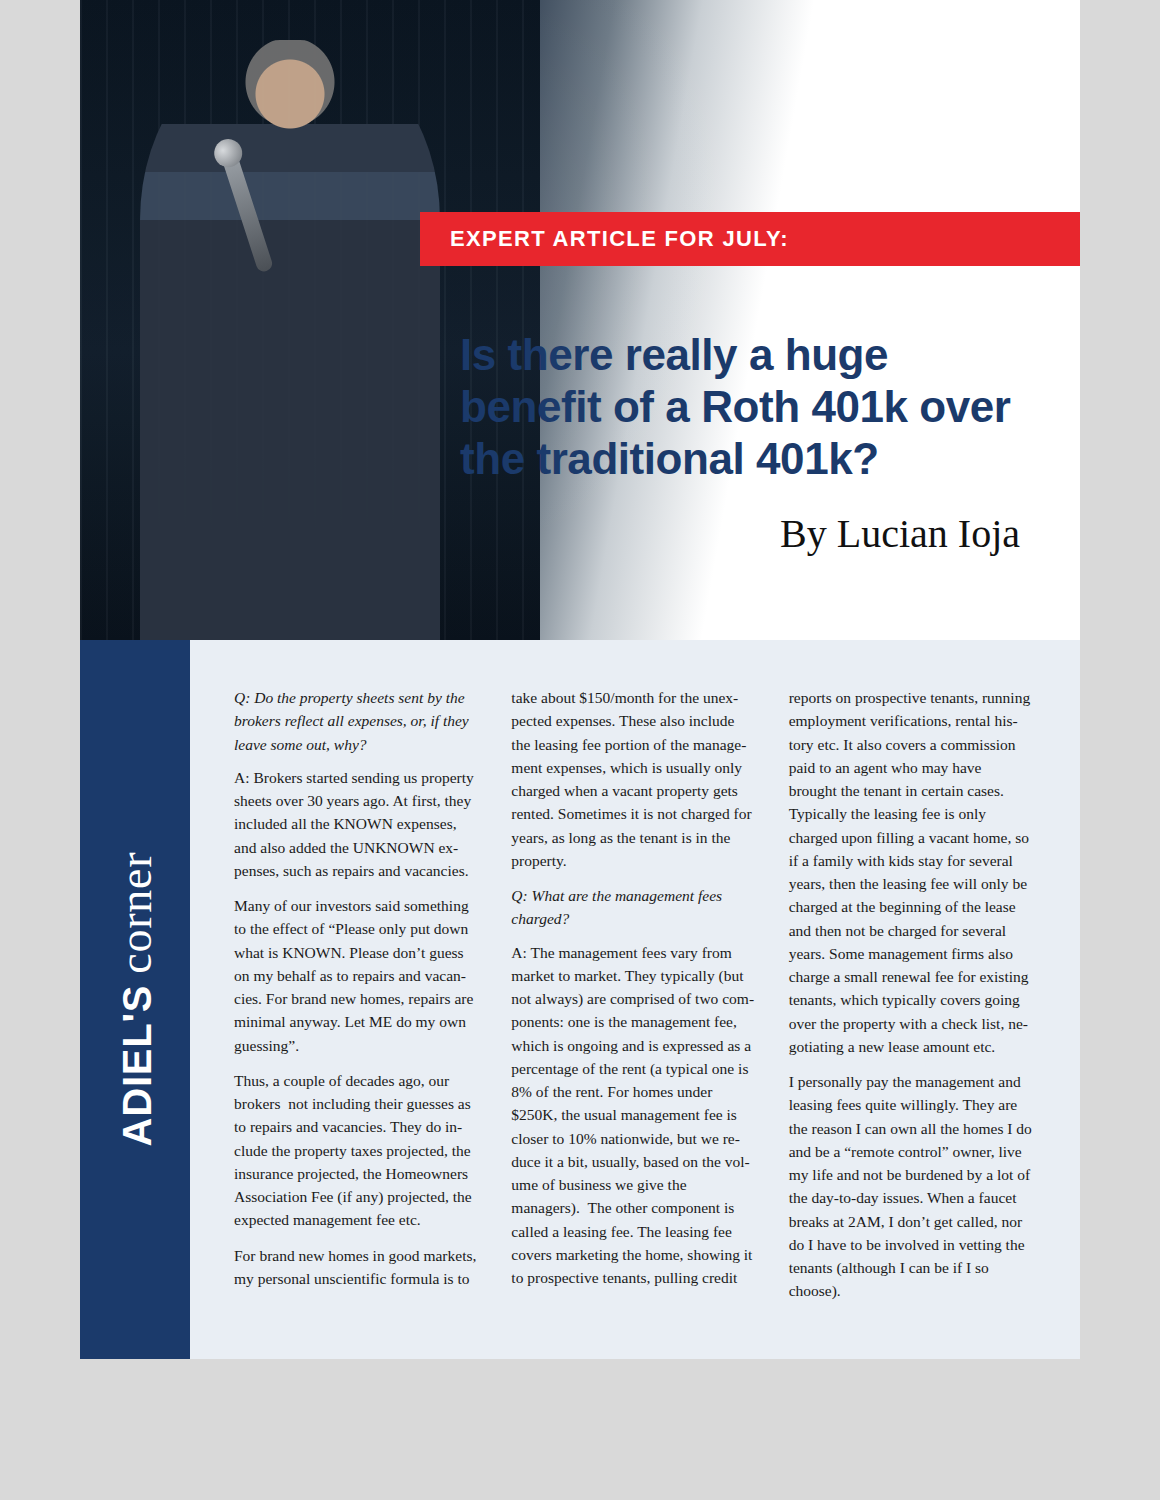Expert Article for July:
Is there really a huge benefit of a Roth 401k over the traditional 401k?
By Lucian Ioja
ADIEL'S corner
Q: Do the property sheets sent by the brokers reflect all expenses, or, if they leave some out, why?
A: Brokers started sending us property sheets over 30 years ago. At first, they included all the KNOWN expenses, and also added the UNKNOWN expenses, such as repairs and vacancies.
Many of our investors said something to the effect of “Please only put down what is KNOWN. Please don’t guess on my behalf as to repairs and vacancies. For brand new homes, repairs are minimal anyway. Let ME do my own guessing”.
Thus, a couple of decades ago, our brokers not including their guesses as to repairs and vacancies. They do include the property taxes projected, the insurance projected, the Homeowners Association Fee (if any) projected, the expected management fee etc.
For brand new homes in good markets, my personal unscientific formula is to take about $150/month for the unexpected expenses. These also include the leasing fee portion of the management expenses, which is usually only charged when a vacant property gets rented. Sometimes it is not charged for years, as long as the tenant is in the property.
Q: What are the management fees charged?
A: The management fees vary from market to market. They typically (but not always) are comprised of two components: one is the management fee, which is ongoing and is expressed as a percentage of the rent (a typical one is 8% of the rent. For homes under $250K, the usual management fee is closer to 10% nationwide, but we reduce it a bit, usually, based on the volume of business we give the managers). The other component is called a leasing fee. The leasing fee covers marketing the home, showing it to prospective tenants, pulling credit reports on prospective tenants, running employment verifications, rental history etc. It also covers a commission paid to an agent who may have brought the tenant in certain cases. Typically the leasing fee is only charged upon filling a vacant home, so if a family with kids stay for several years, then the leasing fee will only be charged at the beginning of the lease and then not be charged for several years. Some management firms also charge a small renewal fee for existing tenants, which typically covers going over the property with a check list, negotiating a new lease amount etc.
I personally pay the management and leasing fees quite willingly. They are the reason I can own all the homes I do and be a “remote control” owner, live my life and not be burdened by a lot of the day-to-day issues. When a faucet breaks at 2AM, I don’t get called, nor do I have to be involved in vetting the tenants (although I can be if I so choose).